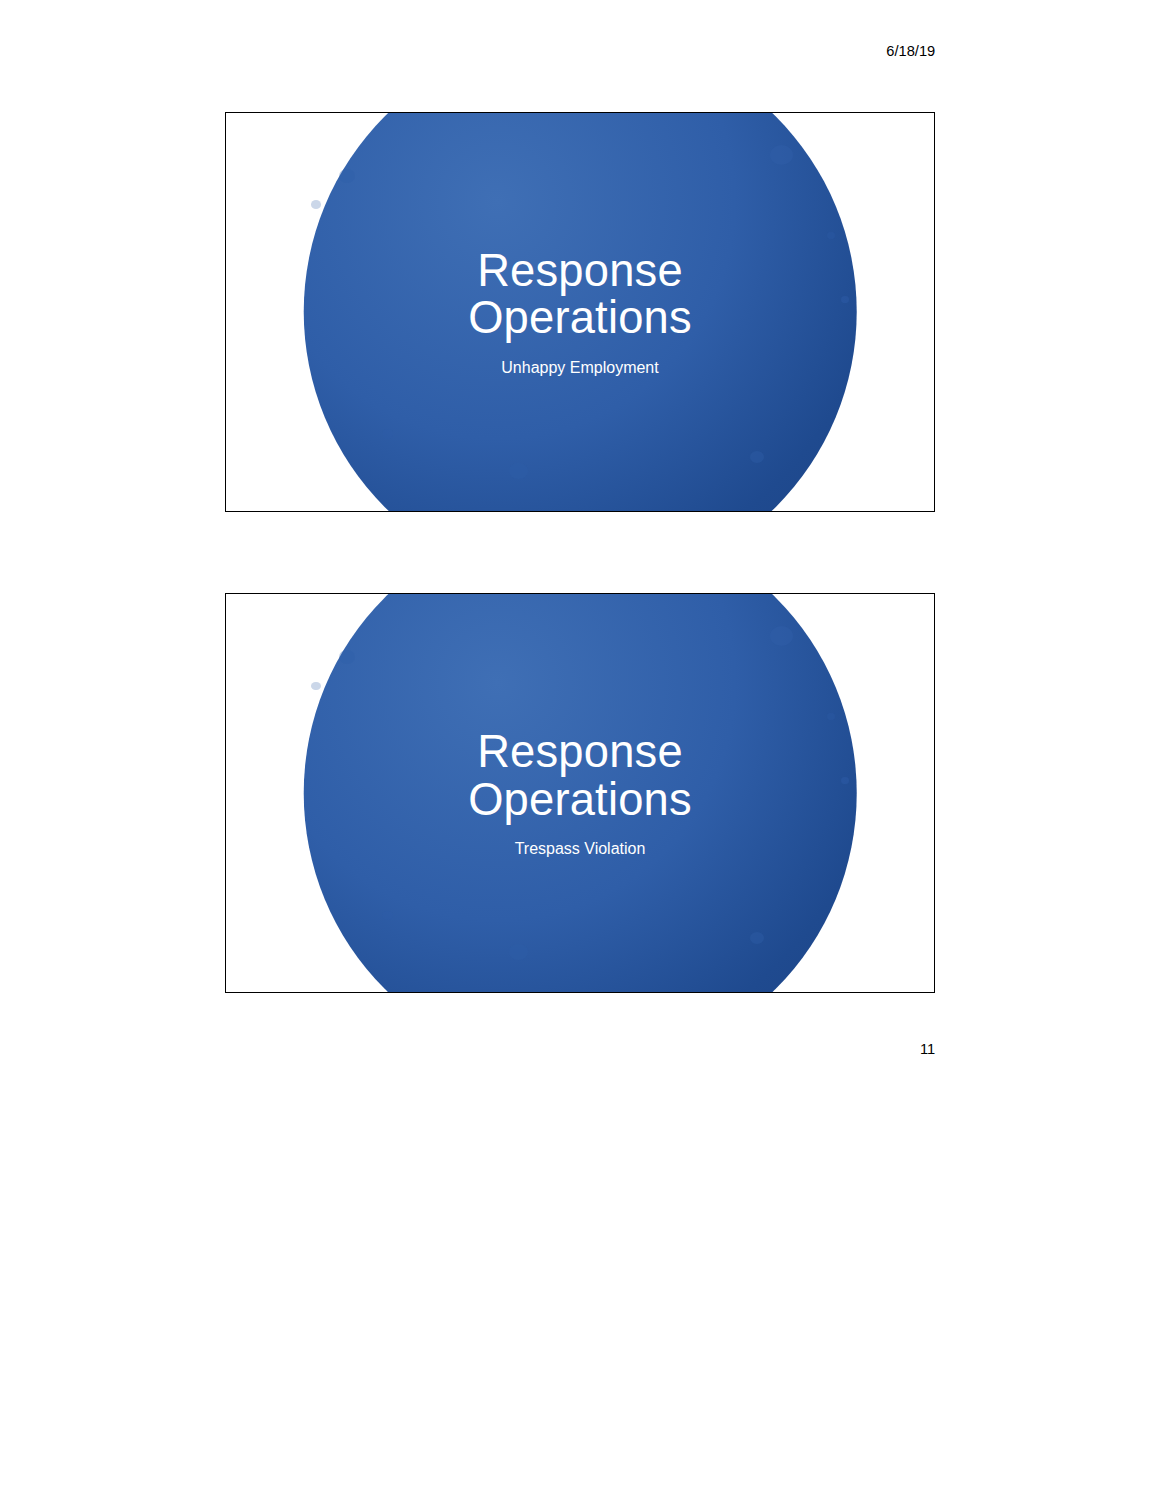6/18/19
Response
Operations
Unhappy Employment
Response
Operations
Trespass Violation
11